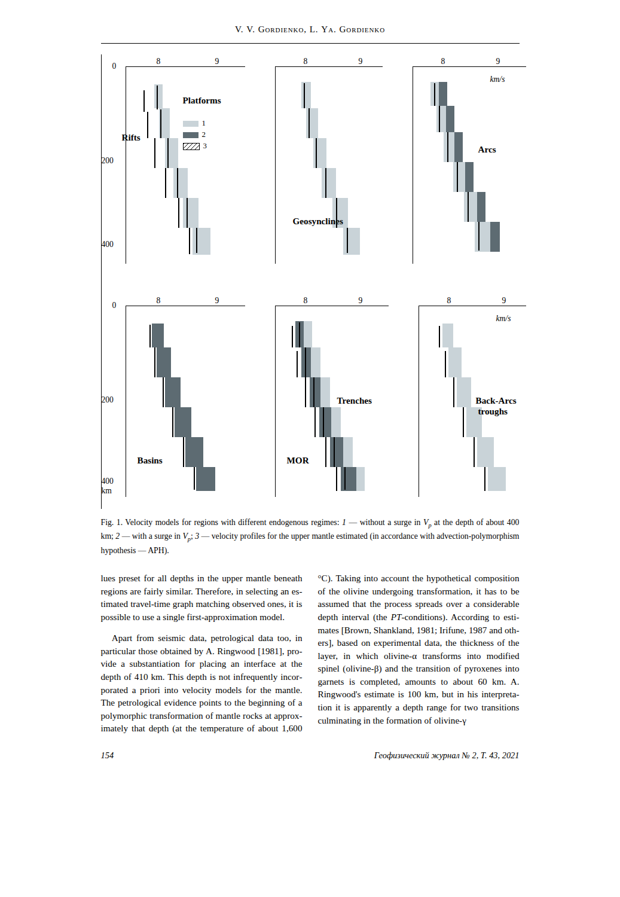V. V. Gordienko, L. Ya. Gordienko
8 9 0 200 400
Platforms Rifts
1
2
3
8 9
Geosynclines
8 9 km/s
Arcs
8 9 0 200 400 km
Basins
8 9
Trenches MOR
8 9 km/s
Back-Arcs troughs
Fig. 1. Velocity models for regions with different endogenous regimes: 1 — without a surge in Vp at the depth of about 400 km; 2 — with a surge in Vp; 3 — velocity profiles for the upper mantle estimated (in accordance with advection-polymorphism hypothesis — APH).
lues preset for all depths in the upper mantle beneath regions are fairly similar. Therefore, in selecting an estimated travel-time graph matching observed ones, it is possible to use a single first-approximation model.
Apart from seismic data, petrological data too, in particular those obtained by A. Ringwood [1981], provide a substantiation for placing an interface at the depth of 410 km. This depth is not infrequently incorporated a priori into velocity models for the mantle. The petrological evidence points to the beginning of a polymorphic transformation of mantle rocks at approximately that depth (at the temperature of about 1,600 °C). Taking into account the hypothetical composition of the olivine undergoing transformation, it has to be assumed that the process spreads over a considerable depth interval (the PT-conditions). According to estimates [Brown, Shankland, 1981; Irifune, 1987 and others], based on experimental data, the thickness of the layer, in which olivine-α transforms into modified spinel (olivine-β) and the transition of pyroxenes into garnets is completed, amounts to about 60 km. A. Ringwood's estimate is 100 km, but in his interpretation it is apparently a depth range for two transitions culminating in the formation of olivine-γ
154 Геофизический журнал № 2, Т. 43, 2021